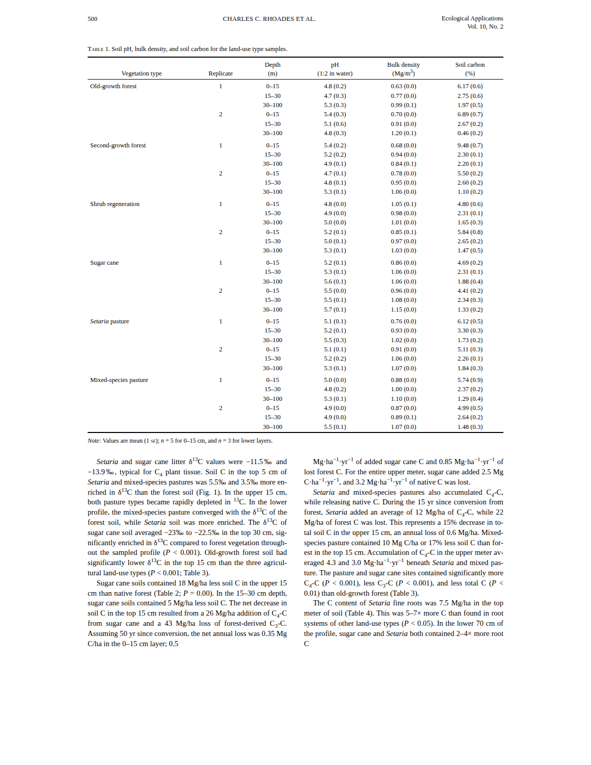500
CHARLES C. RHOADES ET AL.
Ecological Applications
Vol. 10, No. 2
Table 1. Soil pH, bulk density, and soil carbon for the land-use type samples.
| Vegetation type | Replicate | Depth (m) | pH (1:2 in water) | Bulk density (Mg/m 3 ) | Soil carbon (%) |
| --- | --- | --- | --- | --- | --- |
| Old-growth forest | 1 | 0–15 | 4.8 (0.2) | 0.63 (0.0) | 6.17 (0.6) |
| | | 15–30 | 4.7 (0.3) | 0.77 (0.0) | 2.75 (0.6) |
| | | 30–100 | 5.3 (0.3) | 0.99 (0.1) | 1.97 (0.5) |
| | 2 | 0–15 | 5.4 (0.3) | 0.70 (0.0) | 6.89 (0.7) |
| | | 15–30 | 5.1 (0.6) | 0.91 (0.0) | 2.67 (0.2) |
| | | 30–100 | 4.8 (0.3) | 1.20 (0.1) | 0.46 (0.2) |
| Second-growth forest | 1 | 0–15 | 5.4 (0.2) | 0.68 (0.0) | 9.48 (0.7) |
| | | 15–30 | 5.2 (0.2) | 0.94 (0.0) | 2.30 (0.1) |
| | | 30–100 | 4.9 (0.1) | 0.84 (0.1) | 2.20 (0.1) |
| | 2 | 0–15 | 4.7 (0.1) | 0.78 (0.0) | 5.50 (0.2) |
| | | 15–30 | 4.8 (0.1) | 0.95 (0.0) | 2.60 (0.2) |
| | | 30–100 | 5.3 (0.1) | 1.06 (0.0) | 1.10 (0.2) |
| Shrub regeneration | 1 | 0–15 | 4.8 (0.0) | 1.05 (0.1) | 4.80 (0.6) |
| | | 15–30 | 4.9 (0.0) | 0.98 (0.0) | 2.31 (0.1) |
| | | 30–100 | 5.0 (0.0) | 1.01 (0.0) | 1.65 (0.3) |
| | 2 | 0–15 | 5.2 (0.1) | 0.85 (0.1) | 5.84 (0.8) |
| | | 15–30 | 5.0 (0.1) | 0.97 (0.0) | 2.65 (0.2) |
| | | 30–100 | 5.3 (0.1) | 1.03 (0.0) | 1.47 (0.5) |
| Sugar cane | 1 | 0–15 | 5.2 (0.1) | 0.86 (0.0) | 4.69 (0.2) |
| | | 15–30 | 5.3 (0.1) | 1.06 (0.0) | 2.31 (0.1) |
| | | 30–100 | 5.6 (0.1) | 1.06 (0.0) | 1.88 (0.4) |
| | 2 | 0–15 | 5.5 (0.0) | 0.96 (0.0) | 4.41 (0.2) |
| | | 15–30 | 5.5 (0.1) | 1.08 (0.0) | 2.34 (0.3) |
| | | 30–100 | 5.7 (0.1) | 1.15 (0.0) | 1.33 (0.2) |
| Setaria pasture | 1 | 0–15 | 5.1 (0.1) | 0.76 (0.0) | 6.12 (0.5) |
| | | 15–30 | 5.2 (0.1) | 0.93 (0.0) | 3.30 (0.3) |
| | | 30–100 | 5.5 (0.3) | 1.02 (0.0) | 1.73 (0.2) |
| | 2 | 0–15 | 5.1 (0.1) | 0.91 (0.0) | 5.11 (0.3) |
| | | 15–30 | 5.2 (0.2) | 1.06 (0.0) | 2.26 (0.1) |
| | | 30–100 | 5.3 (0.1) | 1.07 (0.0) | 1.84 (0.3) |
| Mixed-species pasture | 1 | 0–15 | 5.0 (0.0) | 0.88 (0.0) | 5.74 (0.9) |
| | | 15–30 | 4.8 (0.2) | 1.00 (0.0) | 2.37 (0.2) |
| | | 30–100 | 5.3 (0.1) | 1.10 (0.0) | 1.29 (0.4) |
| | 2 | 0–15 | 4.9 (0.0) | 0.87 (0.0) | 4.99 (0.5) |
| | | 15–30 | 4.9 (0.0) | 0.89 (0.1) | 2.64 (0.2) |
| | | 30–100 | 5.5 (0.1) | 1.07 (0.0) | 1.48 (0.3) |
Note: Values are mean (1 se); n = 5 for 0–15 cm, and n = 3 for lower layers.
Setaria and sugar cane litter δ13C values were −11.5‰ and −13.9‰, typical for C4 plant tissue. Soil C in the top 5 cm of Setaria and mixed-species pastures was 5.5‰ and 3.5‰ more enriched in δ13C than the forest soil (Fig. 1). In the upper 15 cm, both pasture types became rapidly depleted in 13C. In the lower profile, the mixed-species pasture converged with the δ13C of the forest soil, while Setaria soil was more enriched. The δ13C of sugar cane soil averaged −23‰ to −22.5‰ in the top 30 cm, significantly enriched in δ13C compared to forest vegetation throughout the sampled profile (P < 0.001). Old-growth forest soil had significantly lower δ13C in the top 15 cm than the three agricultural land-use types (P < 0.001; Table 3).
Sugar cane soils contained 18 Mg/ha less soil C in the upper 15 cm than native forest (Table 2; P = 0.00). In the 15–30 cm depth, sugar cane soils contained 5 Mg/ha less soil C. The net decrease in soil C in the top 15 cm resulted from a 26 Mg/ha addition of C4-C from sugar cane and a 43 Mg/ha loss of forest-derived C3-C. Assuming 50 yr since conversion, the net annual loss was 0.35 Mg C/ha in the 0–15 cm layer; 0.5
Mg·ha−1·yr−1 of added sugar cane C and 0.85 Mg·ha−1·yr−1 of lost forest C. For the entire upper meter, sugar cane added 2.5 Mg C·ha−1·yr−1, and 3.2 Mg·ha−1·yr−1 of native C was lost.
Setaria and mixed-species pastures also accumulated C4-C, while releasing native C. During the 15 yr since conversion from forest, Setaria added an average of 12 Mg/ha of C4-C, while 22 Mg/ha of forest C was lost. This represents a 15% decrease in total soil C in the upper 15 cm, an annual loss of 0.6 Mg/ha. Mixed-species pasture contained 10 Mg C/ha or 17% less soil C than forest in the top 15 cm. Accumulation of C4-C in the upper meter averaged 4.3 and 3.0 Mg·ha−1·yr−1 beneath Setaria and mixed pasture. The pasture and sugar cane sites contained significantly more C4-C (P < 0.001), less C3-C (P < 0.001), and less total C (P < 0.01) than old-growth forest (Table 3).
The C content of Setaria fine roots was 7.5 Mg/ha in the top meter of soil (Table 4). This was 5–7× more C than found in root systems of other land-use types (P < 0.05). In the lower 70 cm of the profile, sugar cane and Setaria both contained 2–4× more root C